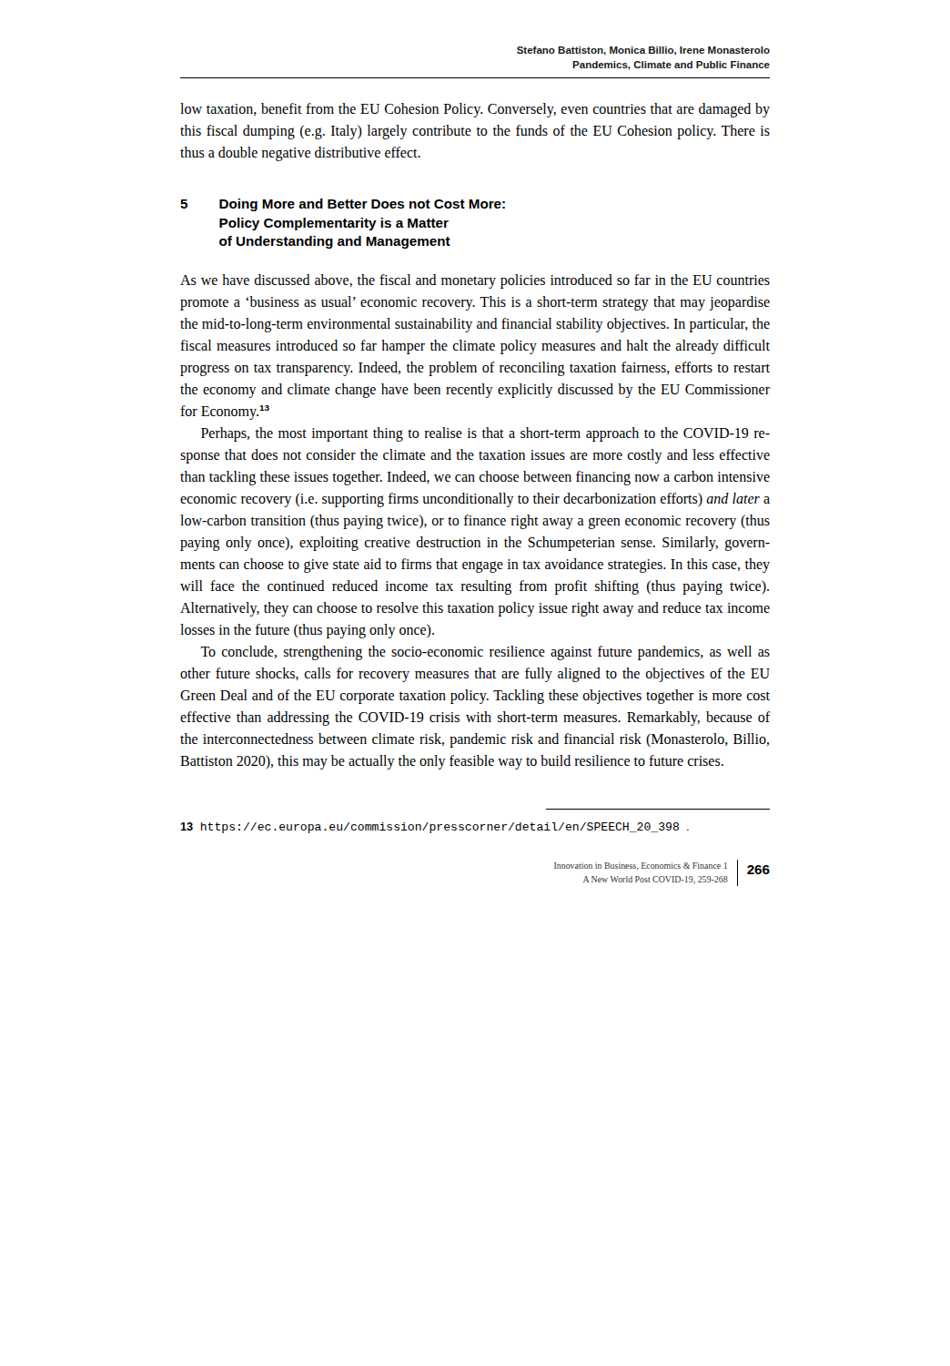Stefano Battiston, Monica Billio, Irene Monasterolo Pandemics, Climate and Public Finance
low taxation, benefit from the EU Cohesion Policy. Conversely, even countries that are damaged by this fiscal dumping (e.g. Italy) largely contribute to the funds of the EU Cohesion policy. There is thus a double negative distributive effect.
5 Doing More and Better Does not Cost More:
Policy Complementarity is a Matter
of Understanding and Management
As we have discussed above, the fiscal and monetary policies introduced so far in the EU countries promote a ‘business as usual’ economic recovery. This is a short-term strategy that may jeopardise the mid-to-long-term environmental sustainability and financial stability objectives. In particular, the fiscal measures introduced so far hamper the climate policy measures and halt the already difficult progress on tax transparency. Indeed, the problem of reconciling taxation fairness, efforts to restart the economy and climate change have been recently explicitly discussed by the EU Commissioner for Economy.13
Perhaps, the most important thing to realise is that a short-term approach to the COVID-19 response that does not consider the climate and the taxation issues are more costly and less effective than tackling these issues together. Indeed, we can choose between financing now a carbon intensive economic recovery (i.e. supporting firms unconditionally to their decarbonization efforts) and later a low-carbon transition (thus paying twice), or to finance right away a green economic recovery (thus paying only once), exploiting creative destruction in the Schumpeterian sense. Similarly, governments can choose to give state aid to firms that engage in tax avoidance strategies. In this case, they will face the continued reduced income tax resulting from profit shifting (thus paying twice). Alternatively, they can choose to resolve this taxation policy issue right away and reduce tax income losses in the future (thus paying only once).
To conclude, strengthening the socio-economic resilience against future pandemics, as well as other future shocks, calls for recovery measures that are fully aligned to the objectives of the EU Green Deal and of the EU corporate taxation policy. Tackling these objectives together is more cost effective than addressing the COVID-19 crisis with short-term measures. Remarkably, because of the interconnectedness between climate risk, pandemic risk and financial risk (Monasterolo, Billio, Battiston 2020), this may be actually the only feasible way to build resilience to future crises.
13 https://ec.europa.eu/commission/presscorner/detail/en/SPEECH_20_398.
Innovation in Business, Economics & Finance 1
A New World Post COVID-19, 259-268
266